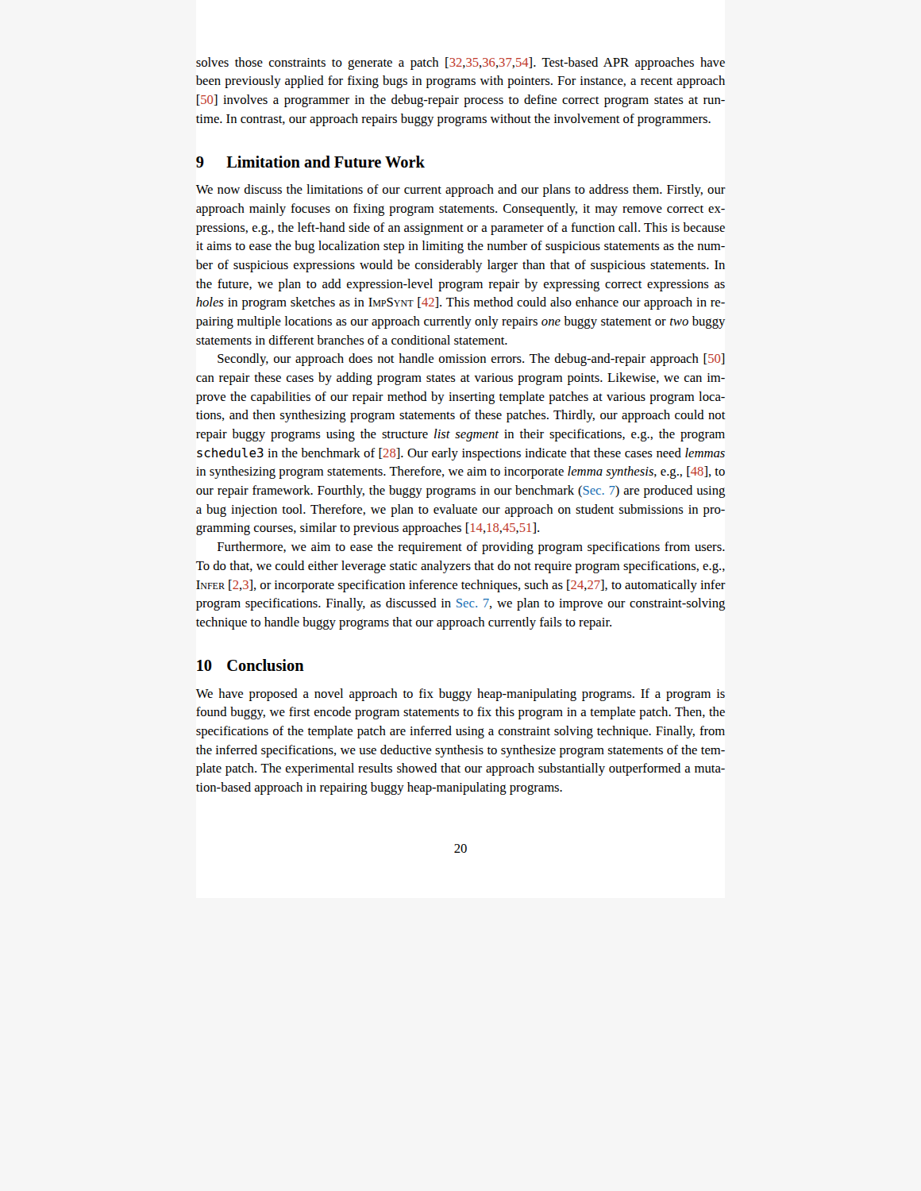solves those constraints to generate a patch [32,35,36,37,54]. Test-based APR approaches have been previously applied for fixing bugs in programs with pointers. For instance, a recent approach [50] involves a programmer in the debug-repair process to define correct program states at run-time. In contrast, our approach repairs buggy programs without the involvement of programmers.
9 Limitation and Future Work
We now discuss the limitations of our current approach and our plans to address them. Firstly, our approach mainly focuses on fixing program statements. Consequently, it may remove correct expressions, e.g., the left-hand side of an assignment or a parameter of a function call. This is because it aims to ease the bug localization step in limiting the number of suspicious statements as the number of suspicious expressions would be considerably larger than that of suspicious statements. In the future, we plan to add expression-level program repair by expressing correct expressions as holes in program sketches as in ImpSynt [42]. This method could also enhance our approach in repairing multiple locations as our approach currently only repairs one buggy statement or two buggy statements in different branches of a conditional statement.
Secondly, our approach does not handle omission errors. The debug-and-repair approach [50] can repair these cases by adding program states at various program points. Likewise, we can improve the capabilities of our repair method by inserting template patches at various program locations, and then synthesizing program statements of these patches. Thirdly, our approach could not repair buggy programs using the structure list segment in their specifications, e.g., the program schedule3 in the benchmark of [28]. Our early inspections indicate that these cases need lemmas in synthesizing program statements. Therefore, we aim to incorporate lemma synthesis, e.g., [48], to our repair framework. Fourthly, the buggy programs in our benchmark (Sec. 7) are produced using a bug injection tool. Therefore, we plan to evaluate our approach on student submissions in programming courses, similar to previous approaches [14,18,45,51].
Furthermore, we aim to ease the requirement of providing program specifications from users. To do that, we could either leverage static analyzers that do not require program specifications, e.g., Infer [2,3], or incorporate specification inference techniques, such as [24,27], to automatically infer program specifications. Finally, as discussed in Sec. 7, we plan to improve our constraint-solving technique to handle buggy programs that our approach currently fails to repair.
10 Conclusion
We have proposed a novel approach to fix buggy heap-manipulating programs. If a program is found buggy, we first encode program statements to fix this program in a template patch. Then, the specifications of the template patch are inferred using a constraint solving technique. Finally, from the inferred specifications, we use deductive synthesis to synthesize program statements of the template patch. The experimental results showed that our approach substantially outperformed a mutation-based approach in repairing buggy heap-manipulating programs.
20